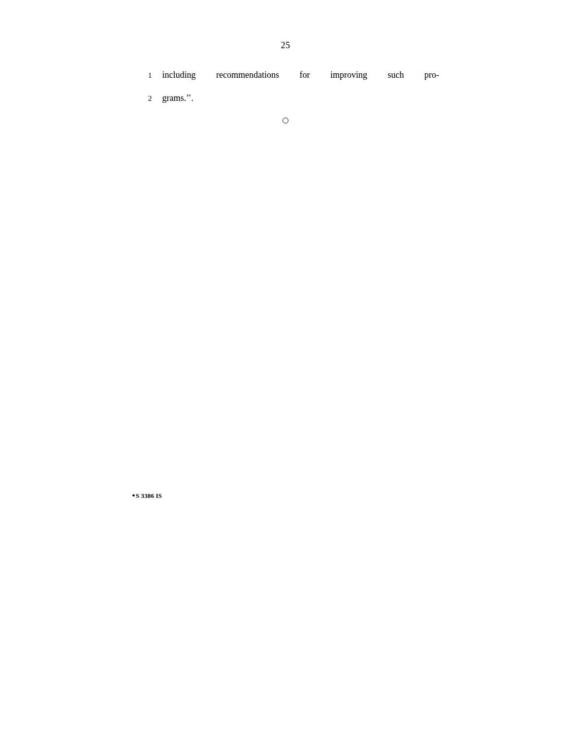25
1
including recommendations for improving such pro-
2
grams.’’.
●S 3386 IS